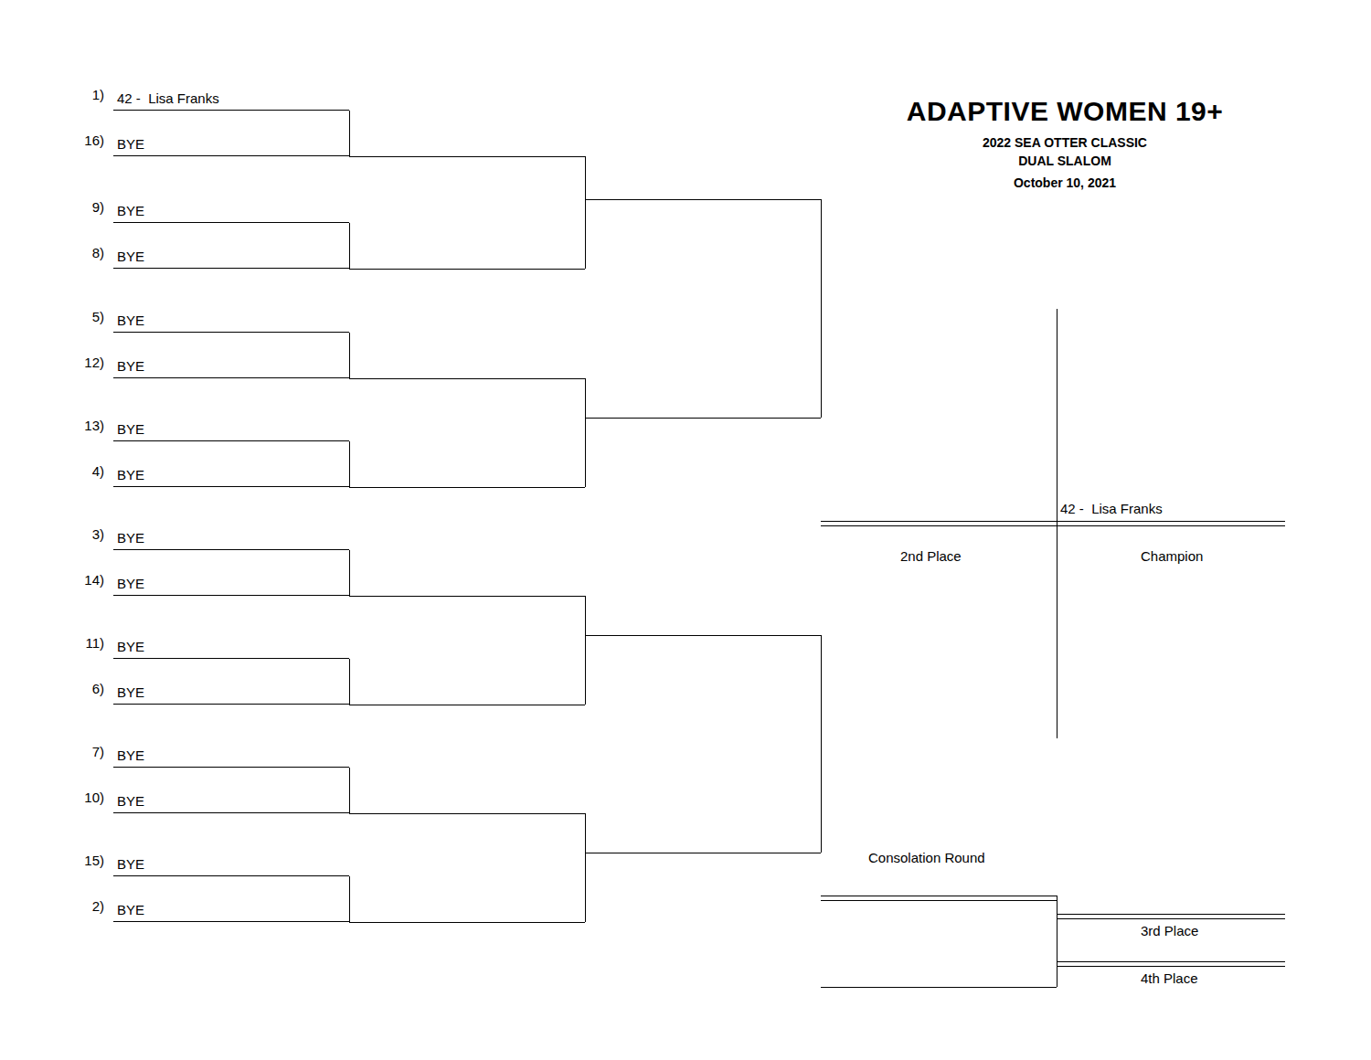ADAPTIVE WOMEN 19+
2022 SEA OTTER CLASSIC
DUAL SLALOM
October 10, 2021
1)
42 - Lisa Franks
16)
BYE
9)
BYE
8)
BYE
5)
BYE
12)
BYE
13)
BYE
4)
BYE
3)
BYE
14)
BYE
11)
BYE
6)
BYE
7)
BYE
10)
BYE
15)
BYE
2)
BYE
2nd Place
42 - Lisa Franks
Champion
Consolation Round
3rd Place
4th Place